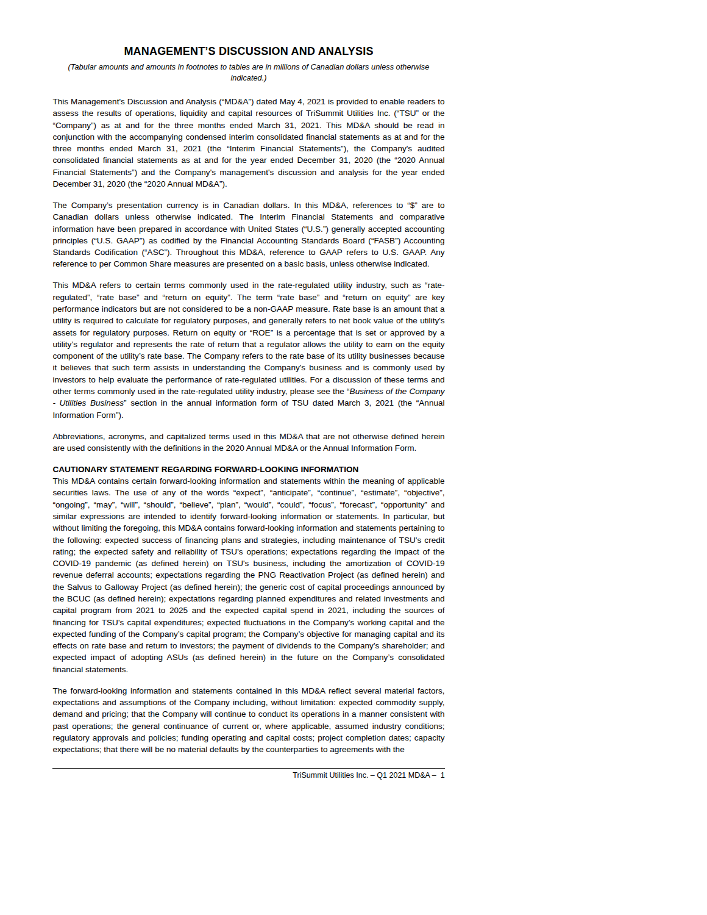MANAGEMENT’S DISCUSSION AND ANALYSIS
(Tabular amounts and amounts in footnotes to tables are in millions of Canadian dollars unless otherwise indicated.)
This Management's Discussion and Analysis (“MD&A”) dated May 4, 2021 is provided to enable readers to assess the results of operations, liquidity and capital resources of TriSummit Utilities Inc. (“TSU” or the “Company”) as at and for the three months ended March 31, 2021. This MD&A should be read in conjunction with the accompanying condensed interim consolidated financial statements as at and for the three months ended March 31, 2021 (the “Interim Financial Statements”), the Company's audited consolidated financial statements as at and for the year ended December 31, 2020 (the “2020 Annual Financial Statements”) and the Company's management's discussion and analysis for the year ended December 31, 2020 (the “2020 Annual MD&A”).
The Company’s presentation currency is in Canadian dollars. In this MD&A, references to “$” are to Canadian dollars unless otherwise indicated. The Interim Financial Statements and comparative information have been prepared in accordance with United States (“U.S.”) generally accepted accounting principles (“U.S. GAAP”) as codified by the Financial Accounting Standards Board (“FASB”) Accounting Standards Codification (“ASC”). Throughout this MD&A, reference to GAAP refers to U.S. GAAP. Any reference to per Common Share measures are presented on a basic basis, unless otherwise indicated.
This MD&A refers to certain terms commonly used in the rate-regulated utility industry, such as “rate-regulated”, “rate base” and “return on equity”. The term “rate base” and “return on equity” are key performance indicators but are not considered to be a non-GAAP measure. Rate base is an amount that a utility is required to calculate for regulatory purposes, and generally refers to net book value of the utility's assets for regulatory purposes. Return on equity or “ROE” is a percentage that is set or approved by a utility’s regulator and represents the rate of return that a regulator allows the utility to earn on the equity component of the utility’s rate base. The Company refers to the rate base of its utility businesses because it believes that such term assists in understanding the Company's business and is commonly used by investors to help evaluate the performance of rate-regulated utilities. For a discussion of these terms and other terms commonly used in the rate-regulated utility industry, please see the “Business of the Company - Utilities Business” section in the annual information form of TSU dated March 3, 2021 (the “Annual Information Form”).
Abbreviations, acronyms, and capitalized terms used in this MD&A that are not otherwise defined herein are used consistently with the definitions in the 2020 Annual MD&A or the Annual Information Form.
CAUTIONARY STATEMENT REGARDING FORWARD-LOOKING INFORMATION
This MD&A contains certain forward-looking information and statements within the meaning of applicable securities laws. The use of any of the words “expect”, “anticipate”, “continue”, “estimate”, “objective”, “ongoing”, “may”, “will”, “should”, “believe”, “plan”, “would”, “could”, “focus”, “forecast”, “opportunity” and similar expressions are intended to identify forward-looking information or statements. In particular, but without limiting the foregoing, this MD&A contains forward-looking information and statements pertaining to the following: expected success of financing plans and strategies, including maintenance of TSU's credit rating; the expected safety and reliability of TSU's operations; expectations regarding the impact of the COVID-19 pandemic (as defined herein) on TSU's business, including the amortization of COVID-19 revenue deferral accounts; expectations regarding the PNG Reactivation Project (as defined herein) and the Salvus to Galloway Project (as defined herein); the generic cost of capital proceedings announced by the BCUC (as defined herein); expectations regarding planned expenditures and related investments and capital program from 2021 to 2025 and the expected capital spend in 2021, including the sources of financing for TSU's capital expenditures; expected fluctuations in the Company’s working capital and the expected funding of the Company’s capital program; the Company’s objective for managing capital and its effects on rate base and return to investors; the payment of dividends to the Company’s shareholder; and expected impact of adopting ASUs (as defined herein) in the future on the Company’s consolidated financial statements.
The forward-looking information and statements contained in this MD&A reflect several material factors, expectations and assumptions of the Company including, without limitation: expected commodity supply, demand and pricing; that the Company will continue to conduct its operations in a manner consistent with past operations; the general continuance of current or, where applicable, assumed industry conditions; regulatory approvals and policies; funding operating and capital costs; project completion dates; capacity expectations; that there will be no material defaults by the counterparties to agreements with the
TriSummit Utilities Inc. – Q1 2021 MD&A – 1